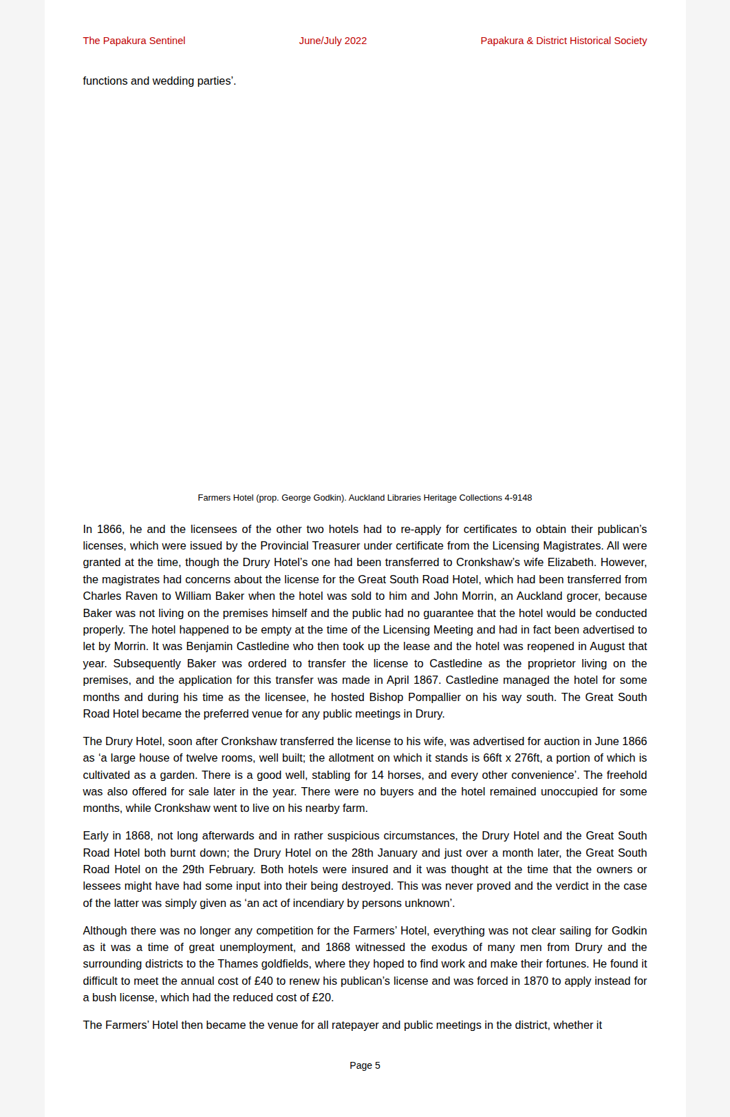The Papakura Sentinel June/July 2022 Papakura & District Historical Society
functions and wedding parties’.
Farmers Hotel (prop. George Godkin). Auckland Libraries Heritage Collections 4-9148
In 1866, he and the licensees of the other two hotels had to re-apply for certificates to obtain their publican’s licenses, which were issued by the Provincial Treasurer under certificate from the Licensing Magistrates. All were granted at the time, though the Drury Hotel’s one had been transferred to Cronkshaw’s wife Elizabeth. However, the magistrates had concerns about the license for the Great South Road Hotel, which had been transferred from Charles Raven to William Baker when the hotel was sold to him and John Morrin, an Auckland grocer, because Baker was not living on the premises himself and the public had no guarantee that the hotel would be conducted properly. The hotel happened to be empty at the time of the Licensing Meeting and had in fact been advertised to let by Morrin. It was Benjamin Castledine who then took up the lease and the hotel was reopened in August that year. Subsequently Baker was ordered to transfer the license to Castledine as the proprietor living on the premises, and the application for this transfer was made in April 1867. Castledine managed the hotel for some months and during his time as the licensee, he hosted Bishop Pompallier on his way south. The Great South Road Hotel became the preferred venue for any public meetings in Drury.
The Drury Hotel, soon after Cronkshaw transferred the license to his wife, was advertised for auction in June 1866 as ‘a large house of twelve rooms, well built; the allotment on which it stands is 66ft x 276ft, a portion of which is cultivated as a garden. There is a good well, stabling for 14 horses, and every other convenience’. The freehold was also offered for sale later in the year. There were no buyers and the hotel remained unoccupied for some months, while Cronkshaw went to live on his nearby farm.
Early in 1868, not long afterwards and in rather suspicious circumstances, the Drury Hotel and the Great South Road Hotel both burnt down; the Drury Hotel on the 28th January and just over a month later, the Great South Road Hotel on the 29th February. Both hotels were insured and it was thought at the time that the owners or lessees might have had some input into their being destroyed. This was never proved and the verdict in the case of the latter was simply given as ‘an act of incendiary by persons unknown’.
Although there was no longer any competition for the Farmers’ Hotel, everything was not clear sailing for Godkin as it was a time of great unemployment, and 1868 witnessed the exodus of many men from Drury and the surrounding districts to the Thames goldfields, where they hoped to find work and make their fortunes. He found it difficult to meet the annual cost of £40 to renew his publican’s license and was forced in 1870 to apply instead for a bush license, which had the reduced cost of £20.
The Farmers’ Hotel then became the venue for all ratepayer and public meetings in the district, whether it
Page 5